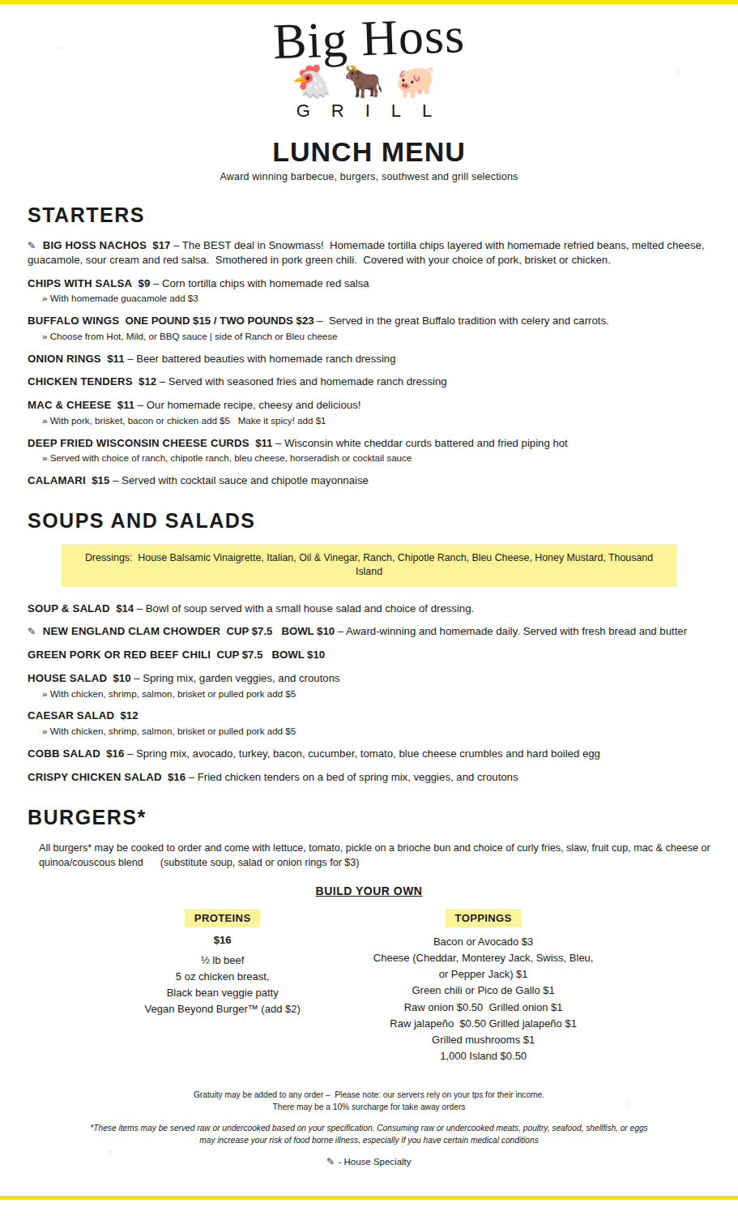Big Hoss
🐔🐂🐖
GRILL
LUNCH MENU
Award winning barbecue, burgers, southwest and grill selections
STARTERS
BIG HOSS NACHOS $17 – The BEST deal in Snowmass! Homemade tortilla chips layered with homemade refried beans, melted cheese, guacamole, sour cream and red salsa. Smothered in pork green chili. Covered with your choice of pork, brisket or chicken.
CHIPS WITH SALSA $9 – Corn tortilla chips with homemade red salsa » With homemade guacamole add $3
BUFFALO WINGS ONE POUND $15 / TWO POUNDS $23 – Served in the great Buffalo tradition with celery and carrots. » Choose from Hot, Mild, or BBQ sauce | side of Ranch or Bleu cheese
ONION RINGS $11 – Beer battered beauties with homemade ranch dressing
CHICKEN TENDERS $12 – Served with seasoned fries and homemade ranch dressing
MAC & CHEESE $11 – Our homemade recipe, cheesy and delicious! » With pork, brisket, bacon or chicken add $5 Make it spicy! add $1
DEEP FRIED WISCONSIN CHEESE CURDS $11 – Wisconsin white cheddar curds battered and fried piping hot » Served with choice of ranch, chipotle ranch, bleu cheese, horseradish or cocktail sauce
CALAMARI $15 – Served with cocktail sauce and chipotle mayonnaise
SOUPS AND SALADS
Dressings: House Balsamic Vinaigrette, Italian, Oil & Vinegar, Ranch, Chipotle Ranch, Bleu Cheese, Honey Mustard, Thousand Island
SOUP & SALAD $14 – Bowl of soup served with a small house salad and choice of dressing.
NEW ENGLAND CLAM CHOWDER CUP $7.5 BOWL $10 – Award-winning and homemade daily. Served with fresh bread and butter
GREEN PORK OR RED BEEF CHILI CUP $7.5 BOWL $10
HOUSE SALAD $10 – Spring mix, garden veggies, and croutons » With chicken, shrimp, salmon, brisket or pulled pork add $5
CAESAR SALAD $12 » With chicken, shrimp, salmon, brisket or pulled pork add $5
COBB SALAD $16 – Spring mix, avocado, turkey, bacon, cucumber, tomato, blue cheese crumbles and hard boiled egg
CRISPY CHICKEN SALAD $16 – Fried chicken tenders on a bed of spring mix, veggies, and croutons
BURGERS*
All burgers* may be cooked to order and come with lettuce, tomato, pickle on a brioche bun and choice of curly fries, slaw, fruit cup, mac & cheese or quinoa/couscous blend (substitute soup, salad or onion rings for $3)
BUILD YOUR OWN
PROTEINS
$16
½ lb beef
5 oz chicken breast,
Black bean veggie patty
Vegan Beyond Burger™ (add $2)
TOPPINGS
Bacon or Avocado $3
Cheese (Cheddar, Monterey Jack, Swiss, Bleu,
or Pepper Jack) $1
Green chili or Pico de Gallo $1
Raw onion $0.50 Grilled onion $1
Raw jalapeño $0.50 Grilled jalapeño $1
Grilled mushrooms $1
1,000 Island $0.50
Gratuity may be added to any order – Please note: our servers rely on your tps for their income.
There may be a 10% surcharge for take away orders
*These items may be served raw or undercooked based on your specification. Consuming raw or undercooked meats, poultry, seafood, shellfish, or eggs
may increase your risk of food borne illness, especially if you have certain medical conditions
- House Specialty